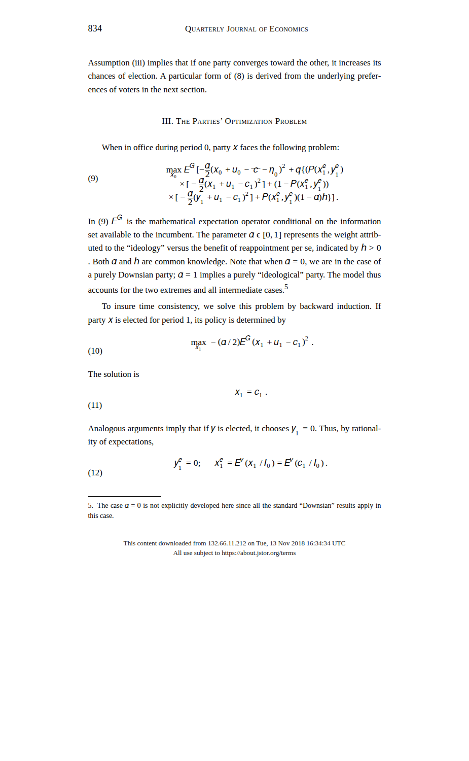834 Quarterly Journal of Economics
Assumption (iii) implies that if one party converges toward the other, it increases its chances of election. A particular form of (8) is derived from the underlying preferences of voters in the next section.
III. The Parties’ Optimization Problem
When in office during period 0, party x faces the following problem:
(9)
max x0 EG [ − α2 (x0+u0−c―−η0) 2 + q˙ { ( P (x1e,y1e) × [ − α2 (x1+u1−c1) 2 ] + (1−P(x1e,y1e)) × [ − α2 (y1+u1−c1) 2 ] + P(x1e,y1e) (1−α)h } ] .
In (9) EG is the mathematical expectation operator conditional on the information set available to the incumbent. The parameter αϵ[0,1] represents the weight attributed to the “ideology” versus the benefit of reappointment per se, indicated by h>0. Both α and h are common knowledge. Note that when α=0, we are in the case of a purely Downsian party; α=1 implies a purely “ideological” party. The model thus accounts for the two extremes and all intermediate cases.5
To insure time consistency, we solve this problem by backward induction. If party x is elected for period 1, its policy is determined by
(10)
max x1 − (α/2) EG (x1+u1−c1) 2 .
The solution is
(11)
x1 = c1 .
Analogous arguments imply that if y is elected, it chooses y1=0. Thus, by rationality of expectations,
(12)
y1e = 0 ; x1e = Ev (x1/I0) = Ev (c1/I0) .
5. The case α=0 is not explicitly developed here since all the standard “Downsian” results apply in this case.
This content downloaded from 132.66.11.212 on Tue, 13 Nov 2018 16:34:34 UTC
All use subject to https://about.jstor.org/terms